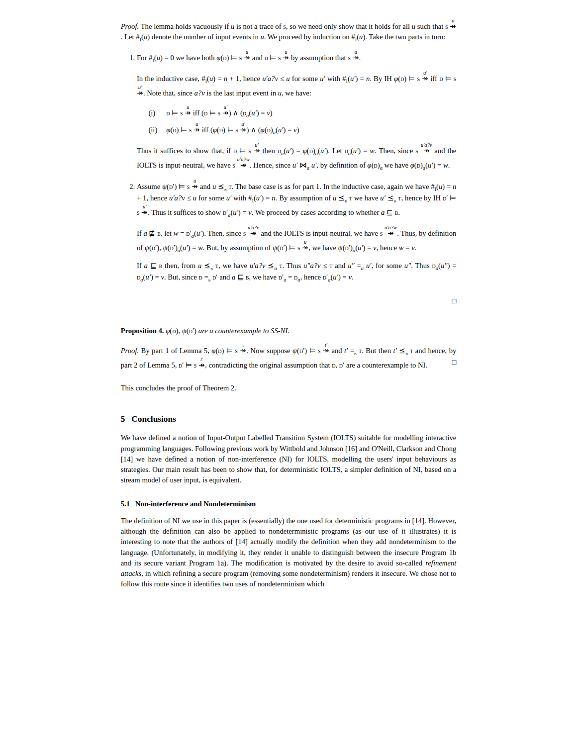Proof. The lemma holds vacuously if u is not a trace of s, so we need only show that it holds for all u such that s u↠. Let #I(u) denote the number of input events in u. We proceed by induction on #I(u). Take the two parts in turn:
For #I(u) = 0 we have both φ(d) ⊨ s u↠ and d ⊨ s u↠ by assumption that s u↠.
In the inductive case, #I(u) = n + 1, hence u′a?v ≤ u for some u′ with #I(u′) = n. By IH φ(d) ⊨ s u′↠ iff d ⊨ s u′↠. Note that, since a?v is the last input event in u, we have:
(i) d ⊨ s u↠ iff (d ⊨ s u′↠) ∧ (da(u′) = v)
(ii) φ(d) ⊨ s u↠ iff (φ(d) ⊨ s u′↠) ∧ (φ(d)a(u′) = v)
Thus it suffices to show that, if d ⊨ s u′↠ then da(u′) = φ(d)a(u′). Let da(u′) = w. Then, since s u′a?v↠ and the IOLTS is input-neutral, we have s u′a?w↠. Hence, since u′ ⋈a u′, by definition of φ(d)a we have φ(d)a(u′) = w.
Assume ψ(d′) ⊨ s u↠ and u ⪯b t. The base case is as for part 1. In the inductive case, again we have #I(u) = n + 1, hence u′a?v ≤ u for some u′ with #I(u′) = n. By assumption of u ⪯b t we have u′ ⪯b t, hence by IH d′ ⊨ s u′↠. Thus it suffices to show d′a(u′) = v. We proceed by cases according to whether a ⊑ b.
If a ⋢ b, let w = d′a(u′). Then, since s u′a?v↠ and the IOLTS is input-neutral, we have s u′a?w↠. Thus, by definition of ψ(d′), ψ(d′)a(u′) = w. But, by assumption of ψ(d′) ⊨ s u↠, we have ψ(d′)a(u′) = v, hence w = v.
If a ⊑ b then, from u ⪯b t, we have u′a?v ⪯a t. Thus u″a?v ≤ t and u″ =a u′, for some u″. Thus da(u″) = da(u′) = v. But, since d =b d′ and a ⊑ b, we have d′a = da, hence d′a(u′) = v.
□
Proposition 4. φ(d), ψ(d′) are a counterexample to SS-NI.
Proof. By part 1 of Lemma 5, φ(d) ⊨ s t↠. Now suppose ψ(d′) ⊨ s t′↠ and t′ =b t. But then t′ ⪯b t and hence, by part 2 of Lemma 5, d′ ⊨ s t′↠, contradicting the original assumption that d, d′ are a counterexample to NI. □
This concludes the proof of Theorem 2.
5 Conclusions
We have defined a notion of Input-Output Labelled Transition System (IOLTS) suitable for modelling interactive programming languages. Following previous work by Wittbold and Johnson [16] and O'Neill, Clarkson and Chong [14] we have defined a notion of non-interference (NI) for IOLTS, modelling the users' input behaviours as strategies. Our main result has been to show that, for deterministic IOLTS, a simpler definition of NI, based on a stream model of user input, is equivalent.
5.1 Non-interference and Nondeterminism
The definition of NI we use in this paper is (essentially) the one used for deterministic programs in [14]. However, although the definition can also be applied to nondeterministic programs (as our use of it illustrates) it is interesting to note that the authors of [14] actually modify the definition when they add nondeterminism to the language. (Unfortunately, in modifying it, they render it unable to distinguish between the insecure Program 1b and its secure variant Program 1a). The modification is motivated by the desire to avoid so-called refinement attacks, in which refining a secure program (removing some nondeterminism) renders it insecure. We chose not to follow this route since it identifies two uses of nondeterminism which